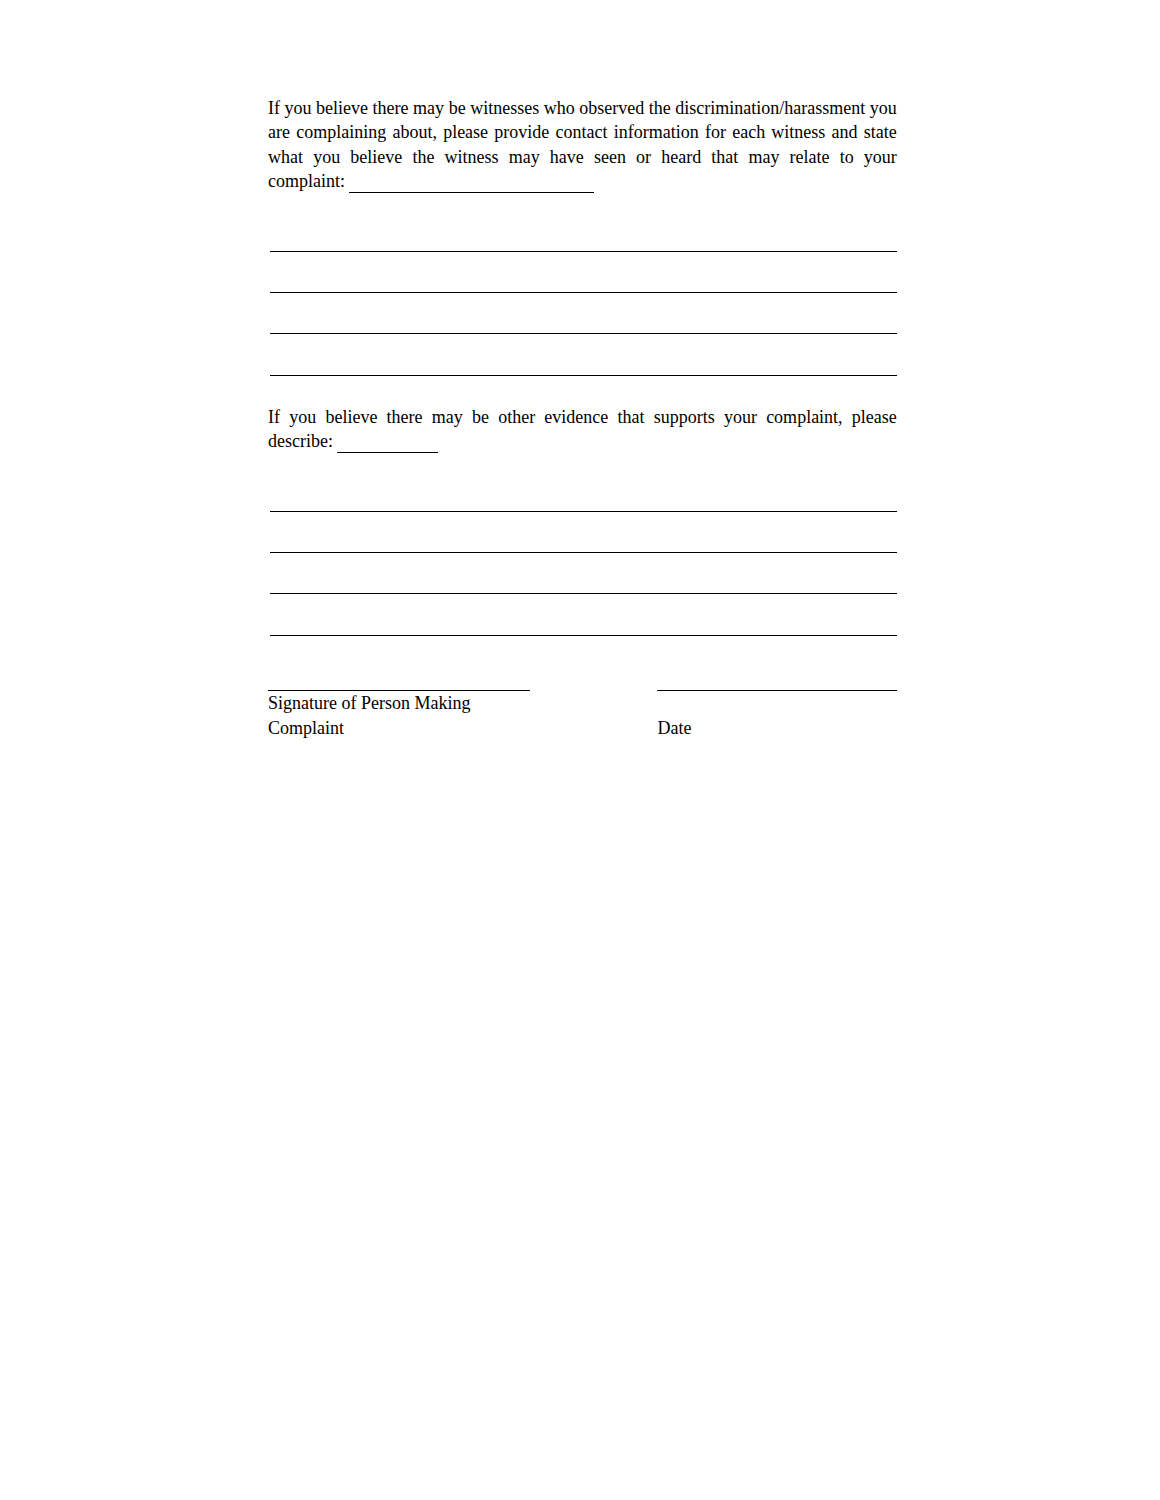If you believe there may be witnesses who observed the discrimination/harassment you are complaining about, please provide contact information for each witness and state what you believe the witness may have seen or heard that may relate to your complaint:
If you believe there may be other evidence that supports your complaint, please describe:
| Signature of Person Making Complaint | | Date |